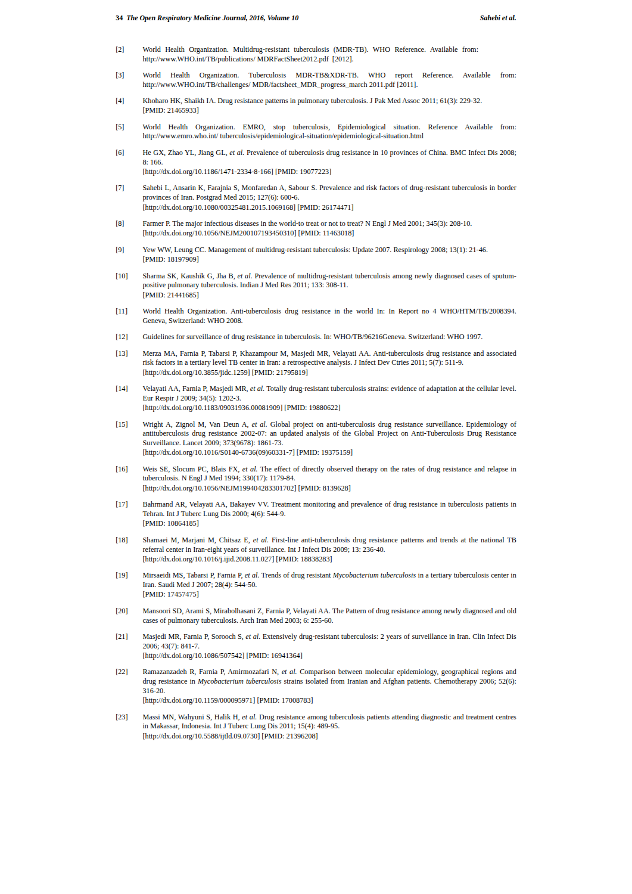34 The Open Respiratory Medicine Journal, 2016, Volume 10
Sahebi et al.
[2] World Health Organization. Multidrug-resistant tuberculosis (MDR-TB). WHO Reference. Available from:
http://www.WHO.int/TB/publications/ MDRFactSheet2012.pdf [2012].
[3] World Health Organization. Tuberculosis MDR-TB&XDR-TB. WHO report Reference. Available from: http://www.WHO.int/TB/challenges/ MDR/factsheet_MDR_progress_march 2011.pdf [2011].
[4] Khoharo HK, Shaikh IA. Drug resistance patterns in pulmonary tuberculosis. J Pak Med Assoc 2011; 61(3): 229-32. [PMID: 21465933]
[5] World Health Organization. EMRO, stop tuberculosis, Epidemiological situation. Reference Available from: http://www.emro.who.int/ tuberculosis/epidemiological-situation/epidemiological-situation.html
[6] He GX, Zhao YL, Jiang GL, et al. Prevalence of tuberculosis drug resistance in 10 provinces of China. BMC Infect Dis 2008; 8: 166. [http://dx.doi.org/10.1186/1471-2334-8-166] [PMID: 19077223]
[7] Sahebi L, Ansarin K, Farajnia S, Monfaredan A, Sabour S. Prevalence and risk factors of drug-resistant tuberculosis in border provinces of Iran. Postgrad Med 2015; 127(6): 600-6. [http://dx.doi.org/10.1080/00325481.2015.1069168] [PMID: 26174471]
[8] Farmer P. The major infectious diseases in the world-to treat or not to treat? N Engl J Med 2001; 345(3): 208-10. [http://dx.doi.org/10.1056/NEJM200107193450310] [PMID: 11463018]
[9] Yew WW, Leung CC. Management of multidrug-resistant tuberculosis: Update 2007. Respirology 2008; 13(1): 21-46. [PMID: 18197909]
[10] Sharma SK, Kaushik G, Jha B, et al. Prevalence of multidrug-resistant tuberculosis among newly diagnosed cases of sputum-positive pulmonary tuberculosis. Indian J Med Res 2011; 133: 308-11. [PMID: 21441685]
[11] World Health Organization. Anti-tuberculosis drug resistance in the world In: In Report no 4 WHO/HTM/TB/2008394. Geneva, Switzerland: WHO 2008.
[12] Guidelines for surveillance of drug resistance in tuberculosis. In: WHO/TB/96216Geneva. Switzerland: WHO 1997.
[13] Merza MA, Farnia P, Tabarsi P, Khazampour M, Masjedi MR, Velayati AA. Anti-tuberculosis drug resistance and associated risk factors in a tertiary level TB center in Iran: a retrospective analysis. J Infect Dev Ctries 2011; 5(7): 511-9. [http://dx.doi.org/10.3855/jidc.1259] [PMID: 21795819]
[14] Velayati AA, Farnia P, Masjedi MR, et al. Totally drug-resistant tuberculosis strains: evidence of adaptation at the cellular level. Eur Respir J 2009; 34(5): 1202-3. [http://dx.doi.org/10.1183/09031936.00081909] [PMID: 19880622]
[15] Wright A, Zignol M, Van Deun A, et al. Global project on anti-tuberculosis drug resistance surveillance. Epidemiology of antituberculosis drug resistance 2002-07: an updated analysis of the Global Project on Anti-Tuberculosis Drug Resistance Surveillance. Lancet 2009; 373(9678): 1861-73. [http://dx.doi.org/10.1016/S0140-6736(09)60331-7] [PMID: 19375159]
[16] Weis SE, Slocum PC, Blais FX, et al. The effect of directly observed therapy on the rates of drug resistance and relapse in tuberculosis. N Engl J Med 1994; 330(17): 1179-84. [http://dx.doi.org/10.1056/NEJM199404283301702] [PMID: 8139628]
[17] Bahrmand AR, Velayati AA, Bakayev VV. Treatment monitoring and prevalence of drug resistance in tuberculosis patients in Tehran. Int J Tuberc Lung Dis 2000; 4(6): 544-9. [PMID: 10864185]
[18] Shamaei M, Marjani M, Chitsaz E, et al. First-line anti-tuberculosis drug resistance patterns and trends at the national TB referral center in Iran-eight years of surveillance. Int J Infect Dis 2009; 13: 236-40. [http://dx.doi.org/10.1016/j.ijid.2008.11.027] [PMID: 18838283]
[19] Mirsaeidi MS, Tabarsi P, Farnia P, et al. Trends of drug resistant Mycobacterium tuberculosis in a tertiary tuberculosis center in Iran. Saudi Med J 2007; 28(4): 544-50. [PMID: 17457475]
[20] Mansoori SD, Arami S, Mirabolhasani Z, Farnia P, Velayati AA. The Pattern of drug resistance among newly diagnosed and old cases of pulmonary tuberculosis. Arch Iran Med 2003; 6: 255-60.
[21] Masjedi MR, Farnia P, Sorooch S, et al. Extensively drug-resistant tuberculosis: 2 years of surveillance in Iran. Clin Infect Dis 2006; 43(7): 841-7. [http://dx.doi.org/10.1086/507542] [PMID: 16941364]
[22] Ramazanzadeh R, Farnia P, Amirmozafari N, et al. Comparison between molecular epidemiology, geographical regions and drug resistance in Mycobacterium tuberculosis strains isolated from Iranian and Afghan patients. Chemotherapy 2006; 52(6): 316-20. [http://dx.doi.org/10.1159/000095971] [PMID: 17008783]
[23] Massi MN, Wahyuni S, Halik H, et al. Drug resistance among tuberculosis patients attending diagnostic and treatment centres in Makassar, Indonesia. Int J Tuberc Lung Dis 2011; 15(4): 489-95. [http://dx.doi.org/10.5588/ijtld.09.0730] [PMID: 21396208]